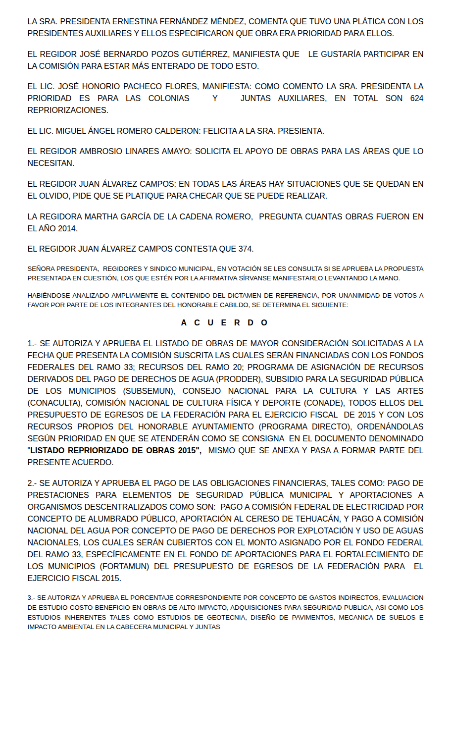LA SRA. PRESIDENTA ERNESTINA FERNÁNDEZ MÉNDEZ, COMENTA QUE TUVO UNA PLÁTICA CON LOS PRESIDENTES AUXILIARES Y ELLOS ESPECIFICARON QUE OBRA ERA PRIORIDAD PARA ELLOS.
EL REGIDOR JOSÉ BERNARDO POZOS GUTIÉRREZ, MANIFIESTA QUE LE GUSTARÍA PARTICIPAR EN LA COMISIÓN PARA ESTAR MÁS ENTERADO DE TODO ESTO.
EL LIC. JOSÉ HONORIO PACHECO FLORES, MANIFIESTA: COMO COMENTO LA SRA. PRESIDENTA LA PRIORIDAD ES PARA LAS COLONIAS Y JUNTAS AUXILIARES, EN TOTAL SON 624 REPRIORIZACIONES.
EL LIC. MIGUEL ÁNGEL ROMERO CALDERON: FELICITA A LA SRA. PRESIENTA.
EL REGIDOR AMBROSIO LINARES AMAYO: SOLICITA EL APOYO DE OBRAS PARA LAS ÁREAS QUE LO NECESITAN.
EL REGIDOR JUAN ÁLVAREZ CAMPOS: EN TODAS LAS ÁREAS HAY SITUACIONES QUE SE QUEDAN EN EL OLVIDO, PIDE QUE SE PLATIQUE PARA CHECAR QUE SE PUEDE REALIZAR.
LA REGIDORA MARTHA GARCÍA DE LA CADENA ROMERO, PREGUNTA CUANTAS OBRAS FUERON EN EL AÑO 2014.
EL REGIDOR JUAN ÁLVAREZ CAMPOS CONTESTA QUE 374.
SEÑORA PRESIDENTA, REGIDORES Y SINDICO MUNICIPAL, EN VOTACIÓN SE LES CONSULTA SI SE APRUEBA LA PROPUESTA PRESENTADA EN CUESTIÓN, LOS QUE ESTÉN POR LA AFIRMATIVA SÍRVANSE MANIFESTARLO LEVANTANDO LA MANO.
HABIÉNDOSE ANALIZADO AMPLIAMENTE EL CONTENIDO DEL DICTAMEN DE REFERENCIA, POR UNANIMIDAD DE VOTOS A FAVOR POR PARTE DE LOS INTEGRANTES DEL HONORABLE CABILDO, SE DETERMINA EL SIGUIENTE:
A C U E R D O
1.- SE AUTORIZA Y APRUEBA EL LISTADO DE OBRAS DE MAYOR CONSIDERACIÓN SOLICITADAS A LA FECHA QUE PRESENTA LA COMISIÓN SUSCRITA LAS CUALES SERÁN FINANCIADAS CON LOS FONDOS FEDERALES DEL RAMO 33; RECURSOS DEL RAMO 20; PROGRAMA DE ASIGNACIÓN DE RECURSOS DERIVADOS DEL PAGO DE DERECHOS DE AGUA (PRODDER), SUBSIDIO PARA LA SEGURIDAD PÚBLICA DE LOS MUNICIPIOS (SUBSEMUN), CONSEJO NACIONAL PARA LA CULTURA Y LAS ARTES (CONACULTA), COMISIÓN NACIONAL DE CULTURA FÍSICA Y DEPORTE (CONADE), TODOS ELLOS DEL PRESUPUESTO DE EGRESOS DE LA FEDERACIÓN PARA EL EJERCICIO FISCAL DE 2015 Y CON LOS RECURSOS PROPIOS DEL HONORABLE AYUNTAMIENTO (PROGRAMA DIRECTO), ORDENÁNDOLAS SEGÚN PRIORIDAD EN QUE SE ATENDERÁN COMO SE CONSIGNA EN EL DOCUMENTO DENOMINADO "LISTADO REPRIORIZADO DE OBRAS 2015", MISMO QUE SE ANEXA Y PASA A FORMAR PARTE DEL PRESENTE ACUERDO.
2.- SE AUTORIZA Y APRUEBA EL PAGO DE LAS OBLIGACIONES FINANCIERAS, TALES COMO: PAGO DE PRESTACIONES PARA ELEMENTOS DE SEGURIDAD PÚBLICA MUNICIPAL Y APORTACIONES A ORGANISMOS DESCENTRALIZADOS COMO SON: PAGO A COMISIÓN FEDERAL DE ELECTRICIDAD POR CONCEPTO DE ALUMBRADO PÚBLICO, APORTACIÓN AL CERESO DE TEHUACÁN, Y PAGO A COMISIÓN NACIONAL DEL AGUA POR CONCEPTO DE PAGO DE DERECHOS POR EXPLOTACIÓN Y USO DE AGUAS NACIONALES, LOS CUALES SERÁN CUBIERTOS CON EL MONTO ASIGNADO POR EL FONDO FEDERAL DEL RAMO 33, ESPECÍFICAMENTE EN EL FONDO DE APORTACIONES PARA EL FORTALECIMIENTO DE LOS MUNICIPIOS (FORTAMUN) DEL PRESUPUESTO DE EGRESOS DE LA FEDERACIÓN PARA EL EJERCICIO FISCAL 2015.
3.- SE AUTORIZA Y APRUEBA EL PORCENTAJE CORRESPONDIENTE POR CONCEPTO DE GASTOS INDIRECTOS, EVALUACION DE ESTUDIO COSTO BENEFICIO EN OBRAS DE ALTO IMPACTO, ADQUISICIONES PARA SEGURIDAD PUBLICA, ASI COMO LOS ESTUDIOS INHERENTES TALES COMO ESTUDIOS DE GEOTECNIA, DISEÑO DE PAVIMENTOS, MECANICA DE SUELOS E IMPACTO AMBIENTAL EN LA CABECERA MUNICIPAL Y JUNTAS